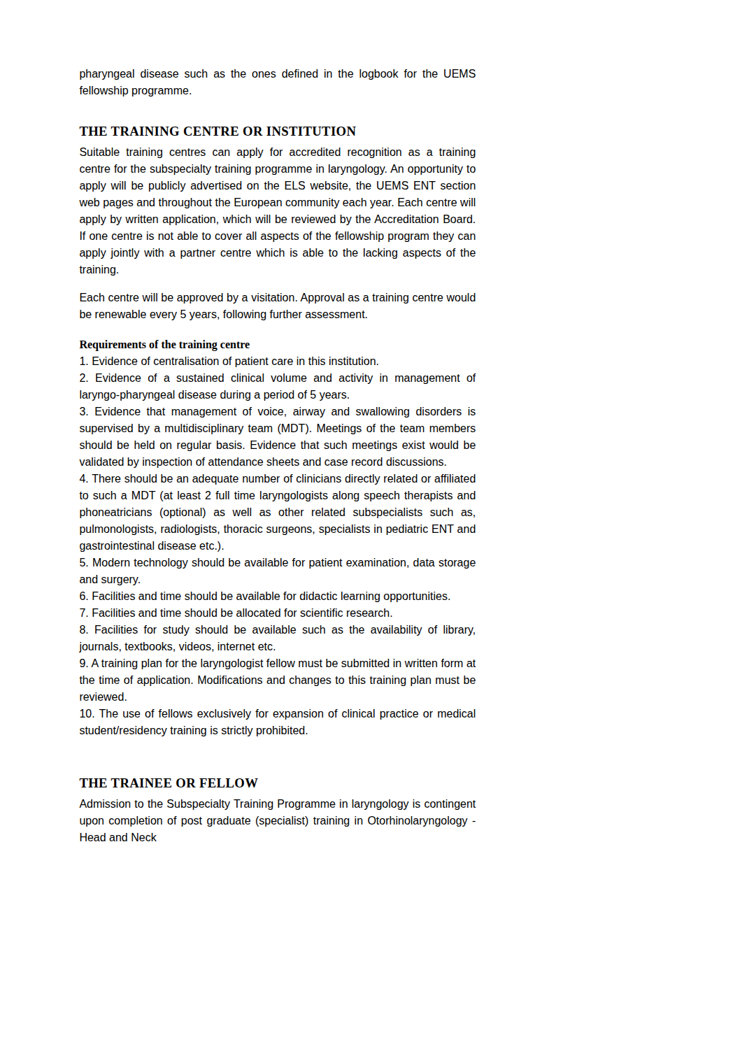pharyngeal disease such as the ones defined in the logbook for the UEMS fellowship programme.
THE TRAINING CENTRE OR INSTITUTION
Suitable training centres can apply for accredited recognition as a training centre for the subspecialty training programme in laryngology. An opportunity to apply will be publicly advertised on the ELS website, the UEMS ENT section web pages and throughout the European community each year. Each centre will apply by written application, which will be reviewed by the Accreditation Board. If one centre is not able to cover all aspects of the fellowship program they can apply jointly with a partner centre which is able to the lacking aspects of the training.
Each centre will be approved by a visitation. Approval as a training centre would be renewable every 5 years, following further assessment.
Requirements of the training centre
1. Evidence of centralisation of patient care in this institution.
2. Evidence of a sustained clinical volume and activity in management of laryngo-pharyngeal disease during a period of 5 years.
3. Evidence that management of voice, airway and swallowing disorders is supervised by a multidisciplinary team (MDT). Meetings of the team members should be held on regular basis. Evidence that such meetings exist would be validated by inspection of attendance sheets and case record discussions.
4. There should be an adequate number of clinicians directly related or affiliated to such a MDT (at least 2 full time laryngologists along speech therapists and phoneatricians (optional) as well as other related subspecialists such as, pulmonologists, radiologists, thoracic surgeons, specialists in pediatric ENT and gastrointestinal disease etc.).
5. Modern technology should be available for patient examination, data storage and surgery.
6. Facilities and time should be available for didactic learning opportunities.
7. Facilities and time should be allocated for scientific research.
8. Facilities for study should be available such as the availability of library, journals, textbooks, videos, internet etc.
9. A training plan for the laryngologist fellow must be submitted in written form at the time of application. Modifications and changes to this training plan must be reviewed.
10. The use of fellows exclusively for expansion of clinical practice or medical student/residency training is strictly prohibited.
THE TRAINEE OR FELLOW
Admission to the Subspecialty Training Programme in laryngology is contingent upon completion of post graduate (specialist) training in Otorhinolaryngology - Head and Neck